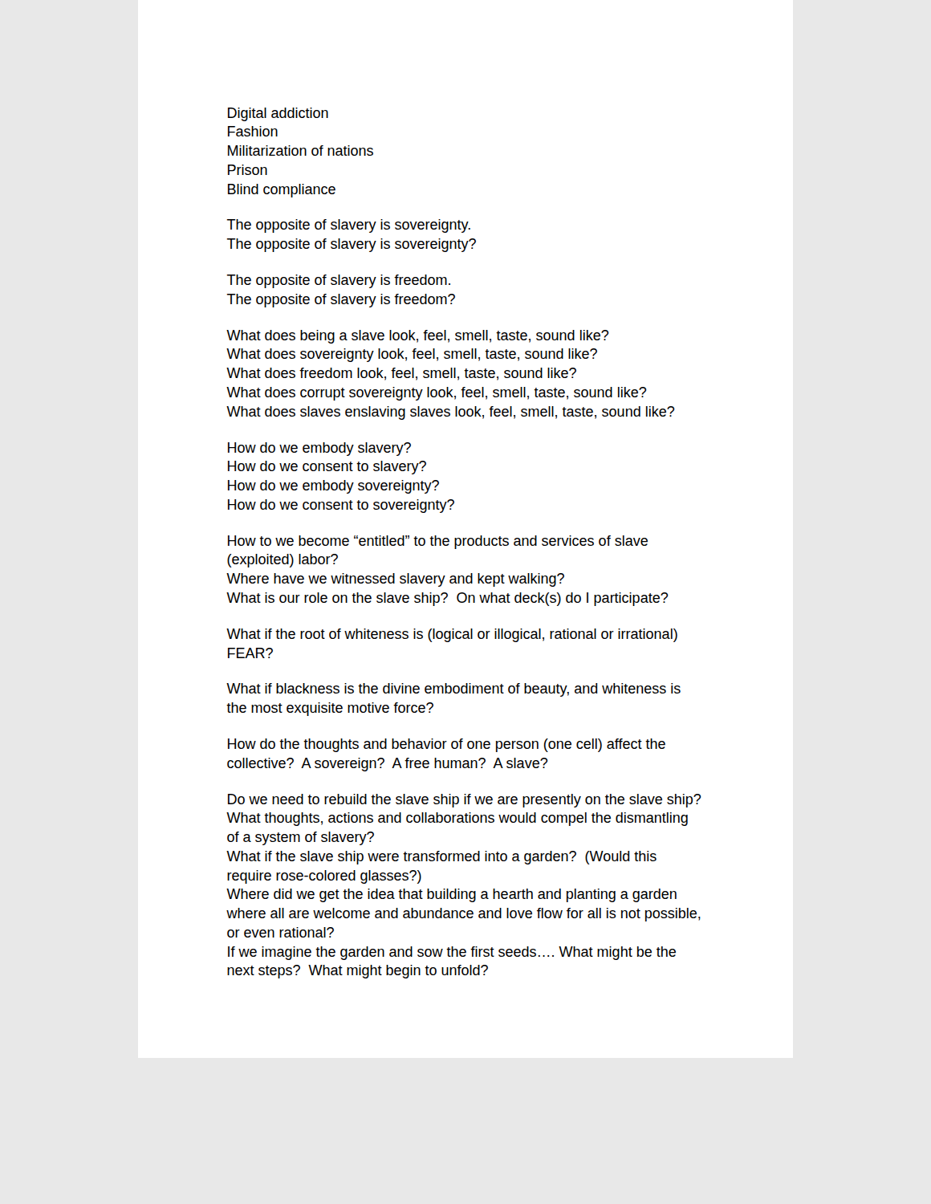Digital addiction
Fashion
Militarization of nations
Prison
Blind compliance
The opposite of slavery is sovereignty.
The opposite of slavery is sovereignty?
The opposite of slavery is freedom.
The opposite of slavery is freedom?
What does being a slave look, feel, smell, taste, sound like?
What does sovereignty look, feel, smell, taste, sound like?
What does freedom look, feel, smell, taste, sound like?
What does corrupt sovereignty look, feel, smell, taste, sound like?
What does slaves enslaving slaves look, feel, smell, taste, sound like?
How do we embody slavery?
How do we consent to slavery?
How do we embody sovereignty?
How do we consent to sovereignty?
How to we become “entitled” to the products and services of slave (exploited) labor?
Where have we witnessed slavery and kept walking?
What is our role on the slave ship? On what deck(s) do I participate?
What if the root of whiteness is (logical or illogical, rational or irrational) FEAR?
What if blackness is the divine embodiment of beauty, and whiteness is the most exquisite motive force?
How do the thoughts and behavior of one person (one cell) affect the collective? A sovereign? A free human? A slave?
Do we need to rebuild the slave ship if we are presently on the slave ship?
What thoughts, actions and collaborations would compel the dismantling of a system of slavery?
What if the slave ship were transformed into a garden? (Would this require rose-colored glasses?)
Where did we get the idea that building a hearth and planting a garden where all are welcome and abundance and love flow for all is not possible, or even rational?
If we imagine the garden and sow the first seeds…. What might be the next steps? What might begin to unfold?